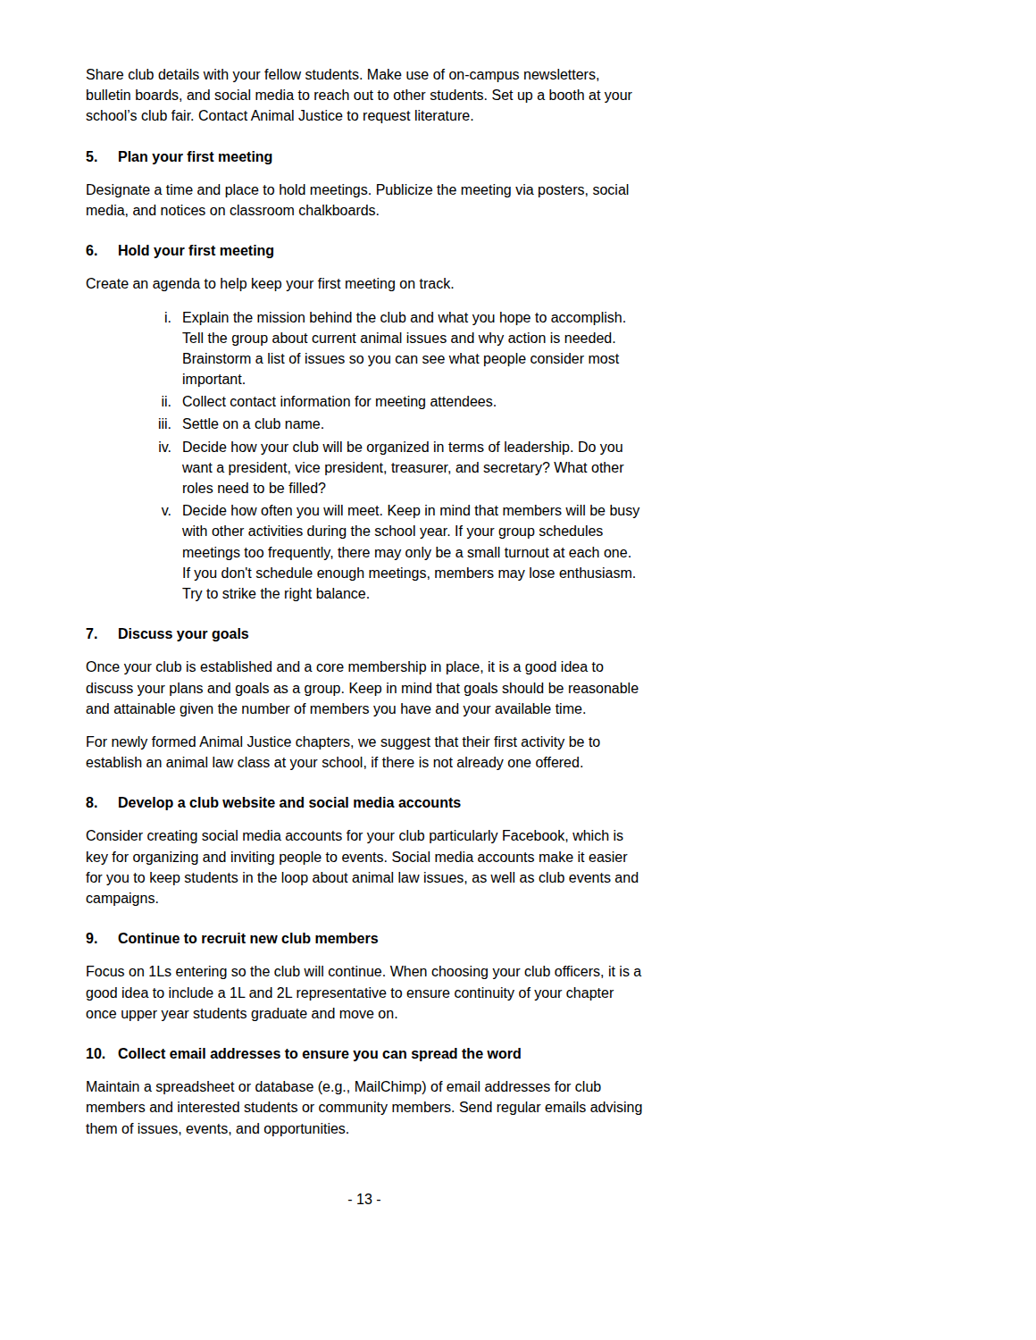Share club details with your fellow students. Make use of on-campus newsletters, bulletin boards, and social media to reach out to other students. Set up a booth at your school’s club fair. Contact Animal Justice to request literature.
5. Plan your first meeting
Designate a time and place to hold meetings. Publicize the meeting via posters, social media, and notices on classroom chalkboards.
6. Hold your first meeting
Create an agenda to help keep your first meeting on track.
i. Explain the mission behind the club and what you hope to accomplish. Tell the group about current animal issues and why action is needed. Brainstorm a list of issues so you can see what people consider most important.
ii. Collect contact information for meeting attendees.
iii. Settle on a club name.
iv. Decide how your club will be organized in terms of leadership. Do you want a president, vice president, treasurer, and secretary? What other roles need to be filled?
v. Decide how often you will meet. Keep in mind that members will be busy with other activities during the school year. If your group schedules meetings too frequently, there may only be a small turnout at each one. If you don't schedule enough meetings, members may lose enthusiasm. Try to strike the right balance.
7. Discuss your goals
Once your club is established and a core membership in place, it is a good idea to discuss your plans and goals as a group. Keep in mind that goals should be reasonable and attainable given the number of members you have and your available time.
For newly formed Animal Justice chapters, we suggest that their first activity be to establish an animal law class at your school, if there is not already one offered.
8. Develop a club website and social media accounts
Consider creating social media accounts for your club particularly Facebook, which is key for organizing and inviting people to events. Social media accounts make it easier for you to keep students in the loop about animal law issues, as well as club events and campaigns.
9. Continue to recruit new club members
Focus on 1Ls entering so the club will continue. When choosing your club officers, it is a good idea to include a 1L and 2L representative to ensure continuity of your chapter once upper year students graduate and move on.
10. Collect email addresses to ensure you can spread the word
Maintain a spreadsheet or database (e.g., MailChimp) of email addresses for club members and interested students or community members. Send regular emails advising them of issues, events, and opportunities.
- 13 -